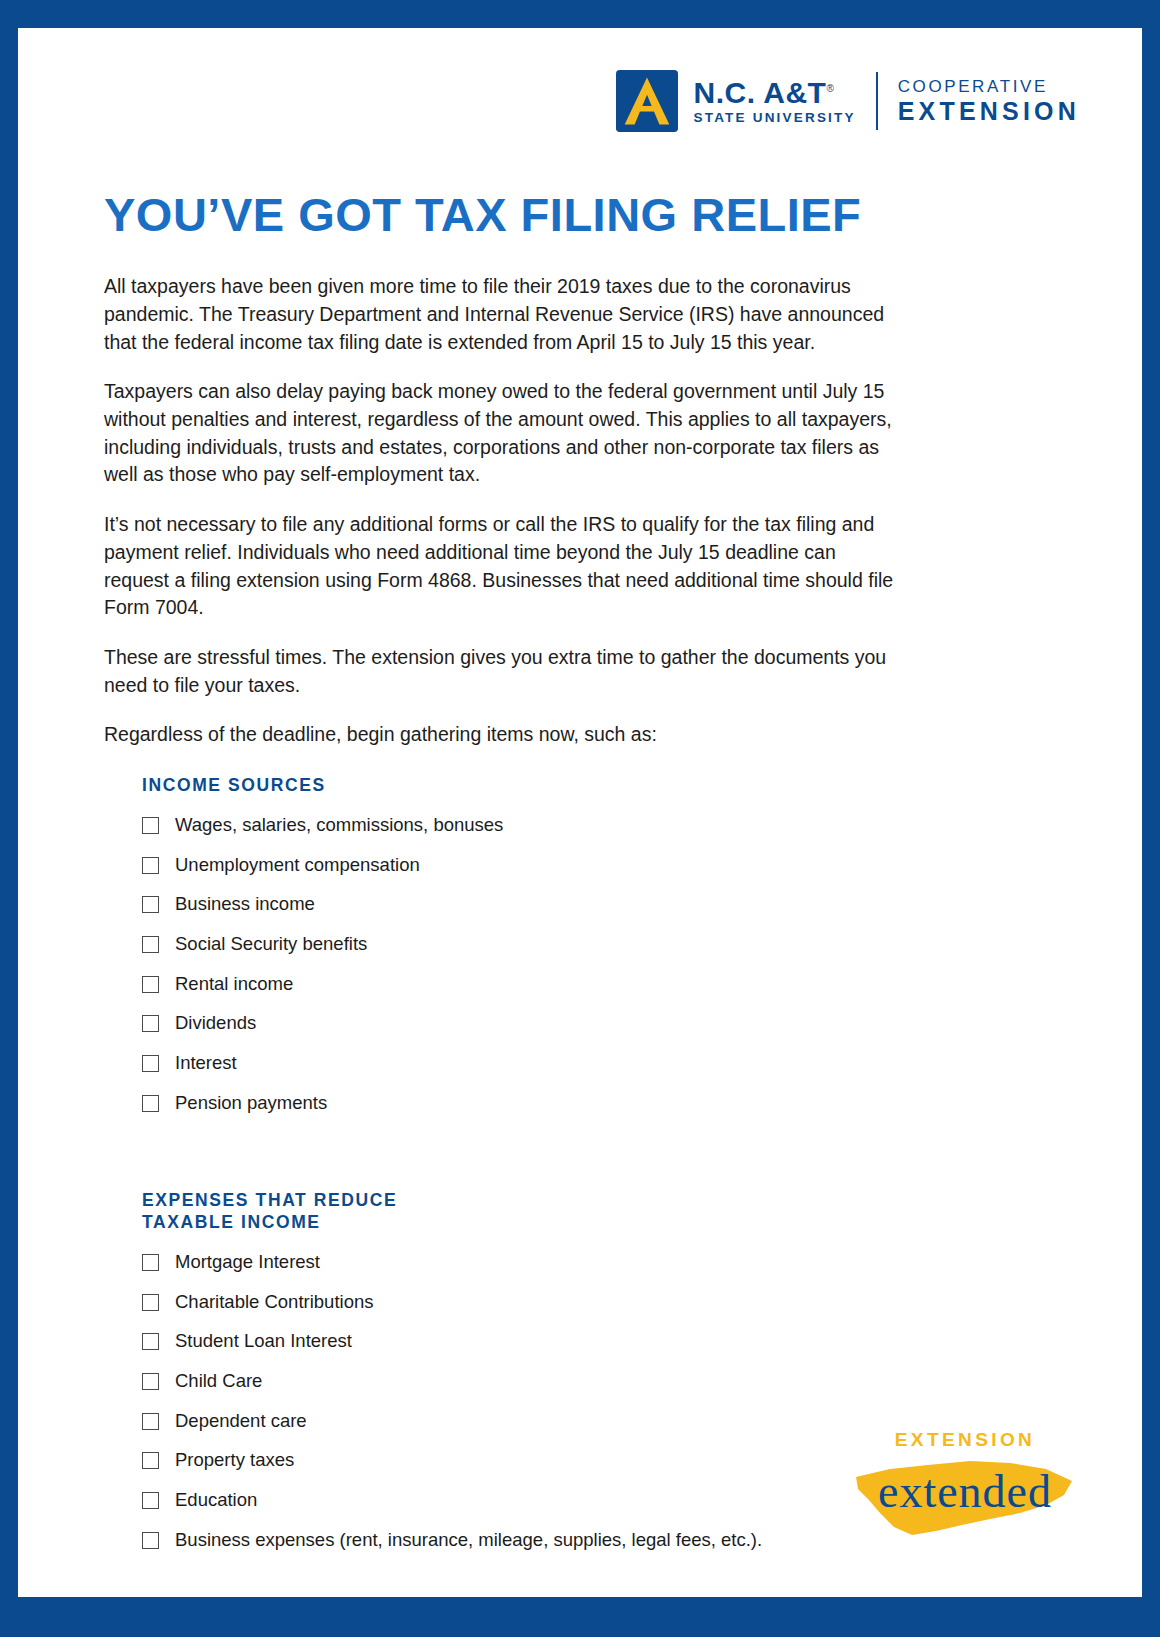T
N.C. A&T®
STATE UNIVERSITY
COOPERATIVE
EXTENSION
YOU’VE GOT TAX FILING RELIEF
All taxpayers have been given more time to file their 2019 taxes due to the coronavirus pandemic. The Treasury Department and Internal Revenue Service (IRS) have announced that the federal income tax filing date is extended from April 15 to July 15 this year.
Taxpayers can also delay paying back money owed to the federal government until July 15 without penalties and interest, regardless of the amount owed. This applies to all taxpayers, including individuals, trusts and estates, corporations and other non-corporate tax filers as well as those who pay self-employment tax.
It’s not necessary to file any additional forms or call the IRS to qualify for the tax filing and payment relief. Individuals who need additional time beyond the July 15 deadline can request a filing extension using Form 4868. Businesses that need additional time should file Form 7004.
These are stressful times. The extension gives you extra time to gather the documents you need to file your taxes.
Regardless of the deadline, begin gathering items now, such as:
Income Sources
Wages, salaries, commissions, bonuses
Unemployment compensation
Business income
Social Security benefits
Rental income
Dividends
Interest
Pension payments
Expenses That Reduce
Taxable Income
Mortgage Interest
Charitable Contributions
Student Loan Interest
Child Care
Dependent care
Property taxes
Education
Business expenses (rent, insurance, mileage, supplies, legal fees, etc.).
EXTENSION
extended